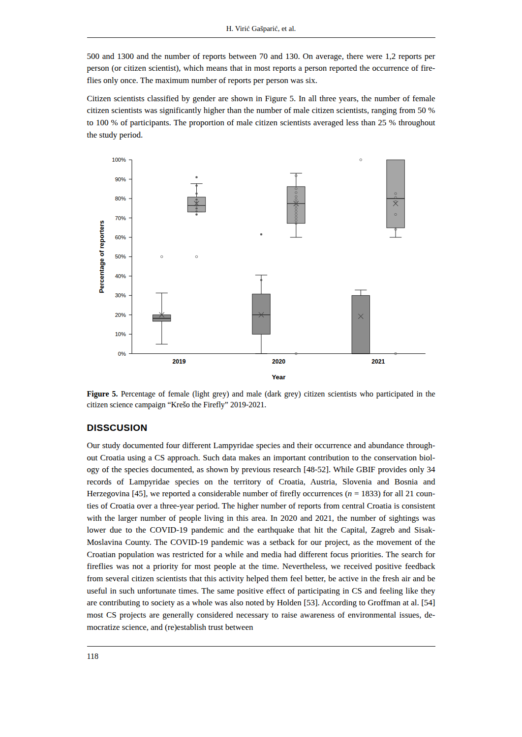H. Virić Gašparić, et al.
500 and 1300 and the number of reports between 70 and 130. On average, there were 1,2 reports per person (or citizen scientist), which means that in most reports a person reported the occurrence of fireflies only once. The maximum number of reports per person was six.
Citizen scientists classified by gender are shown in Figure 5. In all three years, the number of female citizen scientists was significantly higher than the number of male citizen scientists, ranging from 50 % to 100 % of participants. The proportion of male citizen scientists averaged less than 25 % throughout the study period.
0% 10% 20% 30% 40% 50% 60% 70% 80% 90% 100% Percentage of reporters Year 2019 2020 2021
Figure 5. Percentage of female (light grey) and male (dark grey) citizen scientists who participated in the citizen science campaign “Krešo the Firefly” 2019-2021.
DISSCUSION
Our study documented four different Lampyridae species and their occurrence and abundance throughout Croatia using a CS approach. Such data makes an important contribution to the conservation biology of the species documented, as shown by previous research [48-52]. While GBIF provides only 34 records of Lampyridae species on the territory of Croatia, Austria, Slovenia and Bosnia and Herzegovina [45], we reported a considerable number of firefly occurrences (n = 1833) for all 21 counties of Croatia over a three-year period. The higher number of reports from central Croatia is consistent with the larger number of people living in this area. In 2020 and 2021, the number of sightings was lower due to the COVID-19 pandemic and the earthquake that hit the Capital, Zagreb and Sisak-Moslavina County. The COVID-19 pandemic was a setback for our project, as the movement of the Croatian population was restricted for a while and media had different focus priorities. The search for fireflies was not a priority for most people at the time. Nevertheless, we received positive feedback from several citizen scientists that this activity helped them feel better, be active in the fresh air and be useful in such unfortunate times. The same positive effect of participating in CS and feeling like they are contributing to society as a whole was also noted by Holden [53]. According to Groffman at al. [54] most CS projects are generally considered necessary to raise awareness of environmental issues, democratize science, and (re)establish trust between
118